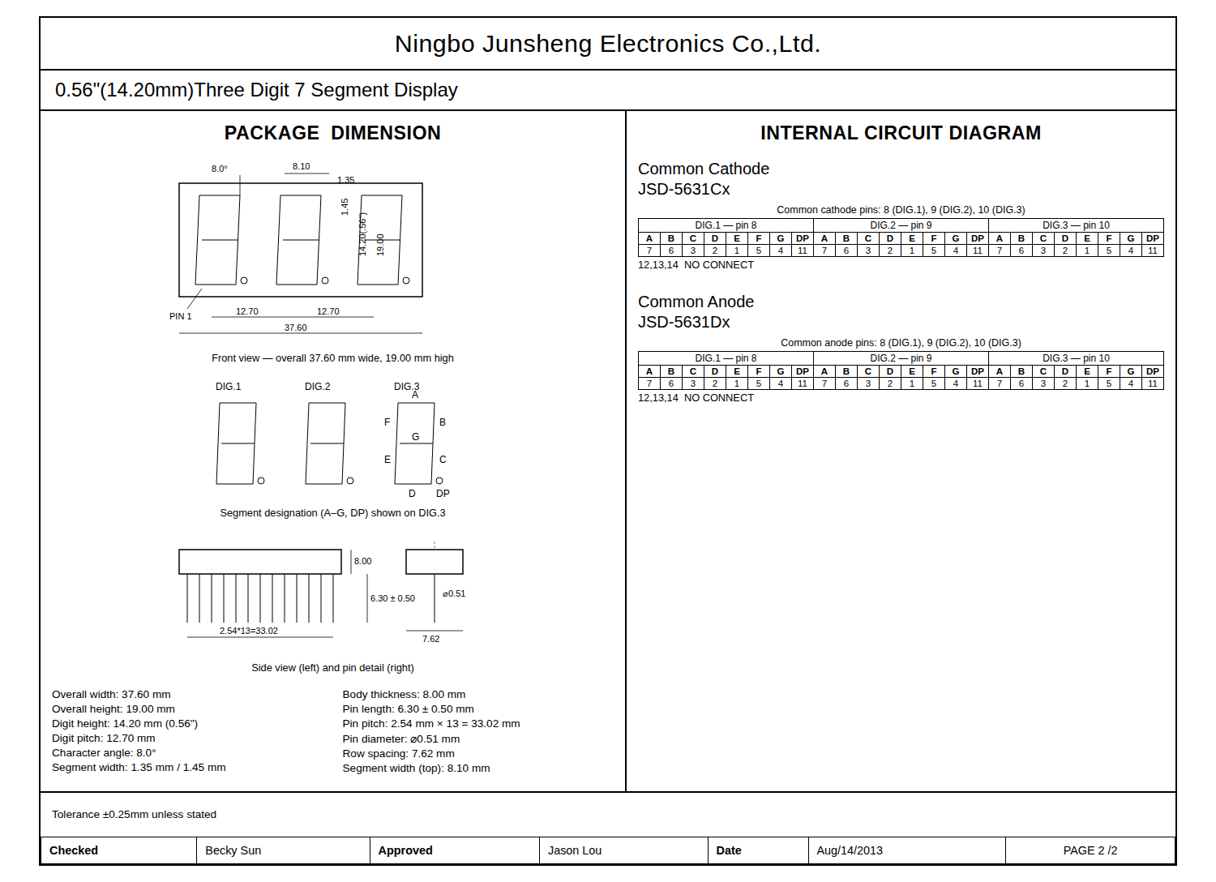Ningbo Junsheng Electronics Co.,Ltd.
0.56"(14.20mm)Three Digit 7 Segment Display
PACKAGE DIMENSION
8.0° 8.10 1.35 1.45 14.20(.56") 19.00 PIN 1 12.70 12.70 37.60
Front view — overall 37.60 mm wide, 19.00 mm high
DIG.1 DIG.2 DIG.3 A F B G E C D DP
Segment designation (A–G, DP) shown on DIG.3
8.00 6.30 ± 0.50 2.54*13=33.02 ⌀0.51 7.62
Side view (left) and pin detail (right)
Overall width: 37.60 mm
Overall height: 19.00 mm
Digit height: 14.20 mm (0.56")
Digit pitch: 12.70 mm
Character angle: 8.0°
Segment width: 1.35 mm / 1.45 mm
Body thickness: 8.00 mm
Pin length: 6.30 ± 0.50 mm
Pin pitch: 2.54 mm × 13 = 33.02 mm
Pin diameter: ⌀0.51 mm
Row spacing: 7.62 mm
Segment width (top): 8.10 mm
INTERNAL CIRCUIT DIAGRAM
Common Cathode JSD-5631Cx
Common cathode pins: 8 (DIG.1), 9 (DIG.2), 10 (DIG.3)
| DIG.1 — pin 8 | DIG.2 — pin 9 | DIG.3 — pin 10 |
| A | B | C | D | E | F | G | DP | A | B | C | D | E | F | G | DP | A | B | C | D | E | F | G | DP |
| 7 | 6 | 3 | 2 | 1 | 5 | 4 | 11 | 7 | 6 | 3 | 2 | 1 | 5 | 4 | 11 | 7 | 6 | 3 | 2 | 1 | 5 | 4 | 11 |
12,13,14 NO CONNECT
Common Anode JSD-5631Dx
Common anode pins: 8 (DIG.1), 9 (DIG.2), 10 (DIG.3)
| DIG.1 — pin 8 | DIG.2 — pin 9 | DIG.3 — pin 10 |
| A | B | C | D | E | F | G | DP | A | B | C | D | E | F | G | DP | A | B | C | D | E | F | G | DP |
| 7 | 6 | 3 | 2 | 1 | 5 | 4 | 11 | 7 | 6 | 3 | 2 | 1 | 5 | 4 | 11 | 7 | 6 | 3 | 2 | 1 | 5 | 4 | 11 |
12,13,14 NO CONNECT
Tolerance ±0.25mm unless stated
| Checked | Becky Sun | Approved | Jason Lou | Date | Aug/14/2013 | PAGE 2 /2 |